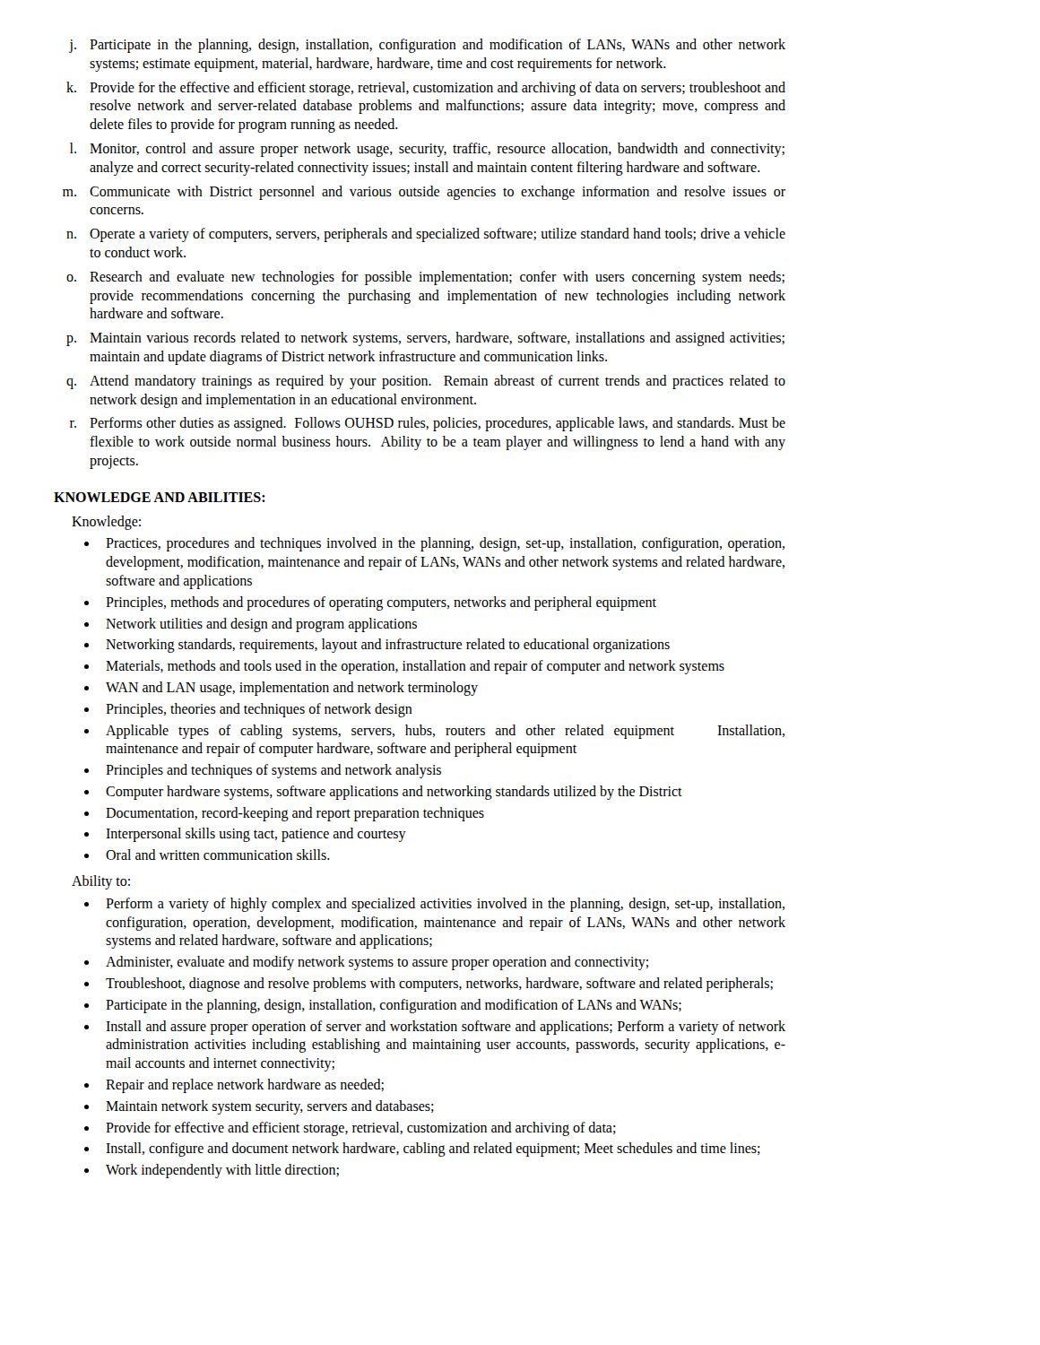Participate in the planning, design, installation, configuration and modification of LANs, WANs and other network systems; estimate equipment, material, hardware, hardware, time and cost requirements for network.
Provide for the effective and efficient storage, retrieval, customization and archiving of data on servers; troubleshoot and resolve network and server-related database problems and malfunctions; assure data integrity; move, compress and delete files to provide for program running as needed.
Monitor, control and assure proper network usage, security, traffic, resource allocation, bandwidth and connectivity; analyze and correct security-related connectivity issues; install and maintain content filtering hardware and software.
Communicate with District personnel and various outside agencies to exchange information and resolve issues or concerns.
Operate a variety of computers, servers, peripherals and specialized software; utilize standard hand tools; drive a vehicle to conduct work.
Research and evaluate new technologies for possible implementation; confer with users concerning system needs; provide recommendations concerning the purchasing and implementation of new technologies including network hardware and software.
Maintain various records related to network systems, servers, hardware, software, installations and assigned activities; maintain and update diagrams of District network infrastructure and communication links.
Attend mandatory trainings as required by your position. Remain abreast of current trends and practices related to network design and implementation in an educational environment.
Performs other duties as assigned. Follows OUHSD rules, policies, procedures, applicable laws, and standards. Must be flexible to work outside normal business hours. Ability to be a team player and willingness to lend a hand with any projects.
Knowledge and Abilities:
Knowledge:
Practices, procedures and techniques involved in the planning, design, set-up, installation, configuration, operation, development, modification, maintenance and repair of LANs, WANs and other network systems and related hardware, software and applications
Principles, methods and procedures of operating computers, networks and peripheral equipment
Network utilities and design and program applications
Networking standards, requirements, layout and infrastructure related to educational organizations
Materials, methods and tools used in the operation, installation and repair of computer and network systems
WAN and LAN usage, implementation and network terminology
Principles, theories and techniques of network design
Applicable types of cabling systems, servers, hubs, routers and other related equipment Installation, maintenance and repair of computer hardware, software and peripheral equipment
Principles and techniques of systems and network analysis
Computer hardware systems, software applications and networking standards utilized by the District
Documentation, record-keeping and report preparation techniques
Interpersonal skills using tact, patience and courtesy
Oral and written communication skills.
Ability to:
Perform a variety of highly complex and specialized activities involved in the planning, design, set-up, installation, configuration, operation, development, modification, maintenance and repair of LANs, WANs and other network systems and related hardware, software and applications;
Administer, evaluate and modify network systems to assure proper operation and connectivity;
Troubleshoot, diagnose and resolve problems with computers, networks, hardware, software and related peripherals;
Participate in the planning, design, installation, configuration and modification of LANs and WANs;
Install and assure proper operation of server and workstation software and applications; Perform a variety of network administration activities including establishing and maintaining user accounts, passwords, security applications, e-mail accounts and internet connectivity;
Repair and replace network hardware as needed;
Maintain network system security, servers and databases;
Provide for effective and efficient storage, retrieval, customization and archiving of data;
Install, configure and document network hardware, cabling and related equipment; Meet schedules and time lines;
Work independently with little direction;